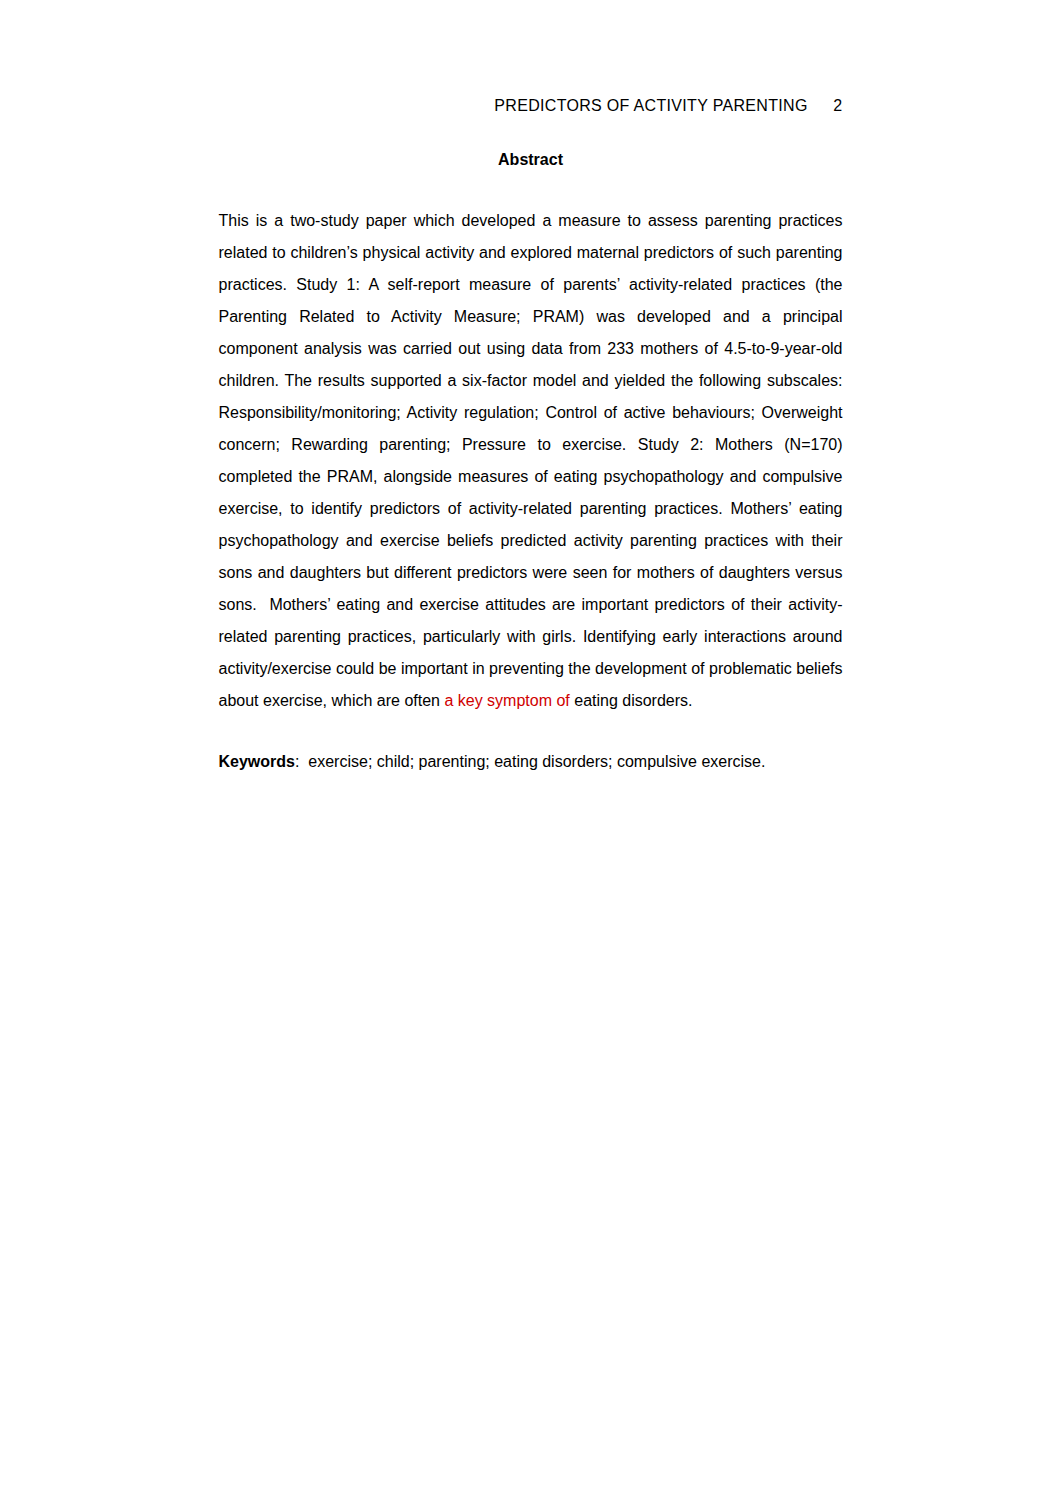PREDICTORS OF ACTIVITY PARENTING2
Abstract
This is a two-study paper which developed a measure to assess parenting practices related to children’s physical activity and explored maternal predictors of such parenting practices. Study 1: A self-report measure of parents’ activity-related practices (the Parenting Related to Activity Measure; PRAM) was developed and a principal component analysis was carried out using data from 233 mothers of 4.5-to-9-year-old children. The results supported a six-factor model and yielded the following subscales: Responsibility/monitoring; Activity regulation; Control of active behaviours; Overweight concern; Rewarding parenting; Pressure to exercise. Study 2: Mothers (N=170) completed the PRAM, alongside measures of eating psychopathology and compulsive exercise, to identify predictors of activity-related parenting practices. Mothers’ eating psychopathology and exercise beliefs predicted activity parenting practices with their sons and daughters but different predictors were seen for mothers of daughters versus sons. Mothers’ eating and exercise attitudes are important predictors of their activity-related parenting practices, particularly with girls. Identifying early interactions around activity/exercise could be important in preventing the development of problematic beliefs about exercise, which are often a key symptom of eating disorders.
Keywords: exercise; child; parenting; eating disorders; compulsive exercise.